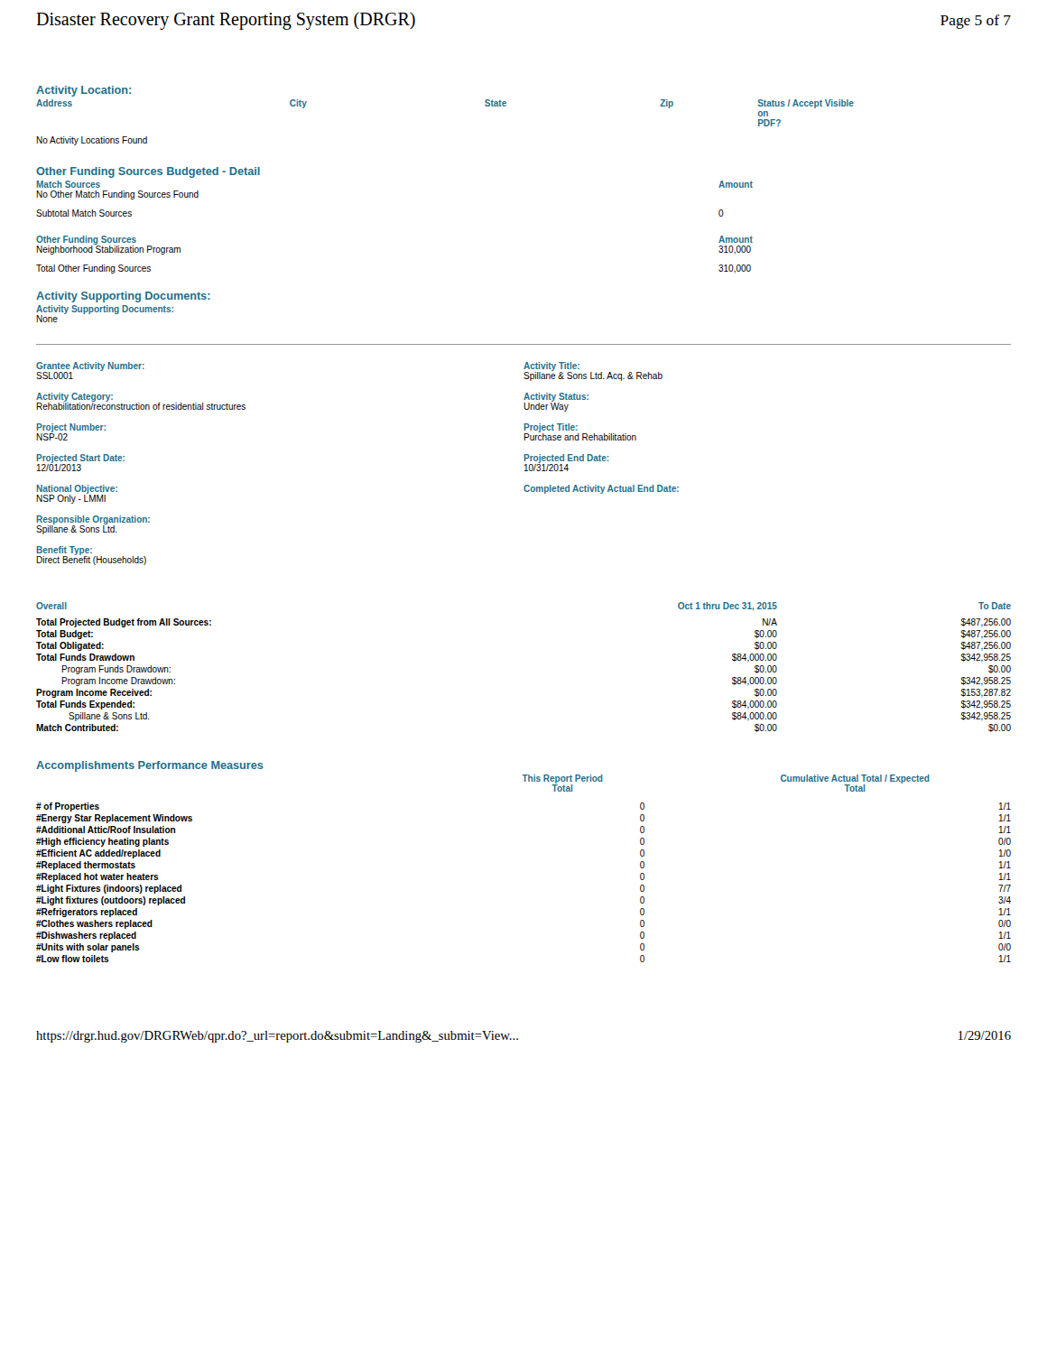Disaster Recovery Grant Reporting System (DRGR)
Page 5 of 7
Activity Location:
| Address | City | State | Zip | Status / Accept Visible on PDF? |
| --- | --- | --- | --- | --- |
| No Activity Locations Found |
Other Funding Sources Budgeted - Detail
| Match Sources | Amount |
| --- | --- |
| No Other Match Funding Sources Found | |
| Subtotal Match Sources | 0 |
| Other Funding Sources | Amount |
| Neighborhood Stabilization Program | 310,000 |
| Total Other Funding Sources | 310,000 |
Activity Supporting Documents:
Activity Supporting Documents:
None
| Grantee Activity Number: SSL0001 | Activity Title: Spillane & Sons Ltd. Acq. & Rehab |
| Activity Category: Rehabilitation/reconstruction of residential structures | Activity Status: Under Way |
| Project Number: NSP-02 | Project Title: Purchase and Rehabilitation |
| Projected Start Date: 12/01/2013 | Projected End Date: 10/31/2014 |
| National Objective: NSP Only - LMMI | Completed Activity Actual End Date: |
| Responsible Organization: Spillane & Sons Ltd. | |
| Benefit Type: Direct Benefit (Households) | |
| Overall | Oct 1 thru Dec 31, 2015 | To Date |
| --- | --- | --- |
| Total Projected Budget from All Sources: | N/A | $487,256.00 |
| Total Budget: | $0.00 | $487,256.00 |
| Total Obligated: | $0.00 | $487,256.00 |
| Total Funds Drawdown | $84,000.00 | $342,958.25 |
| Program Funds Drawdown: | $0.00 | $0.00 |
| Program Income Drawdown: | $84,000.00 | $342,958.25 |
| Program Income Received: | $0.00 | $153,287.82 |
| Total Funds Expended: | $84,000.00 | $342,958.25 |
| Spillane & Sons Ltd. | $84,000.00 | $342,958.25 |
| Match Contributed: | $0.00 | $0.00 |
Accomplishments Performance Measures
| | This Report Period Total | Cumulative Actual Total / Expected Total |
| --- | --- | --- |
| # of Properties | 0 | 1/1 |
| #Energy Star Replacement Windows | 0 | 1/1 |
| #Additional Attic/Roof Insulation | 0 | 1/1 |
| #High efficiency heating plants | 0 | 0/0 |
| #Efficient AC added/replaced | 0 | 1/0 |
| #Replaced thermostats | 0 | 1/1 |
| #Replaced hot water heaters | 0 | 1/1 |
| #Light Fixtures (indoors) replaced | 0 | 7/7 |
| #Light fixtures (outdoors) replaced | 0 | 3/4 |
| #Refrigerators replaced | 0 | 1/1 |
| #Clothes washers replaced | 0 | 0/0 |
| #Dishwashers replaced | 0 | 1/1 |
| #Units with solar panels | 0 | 0/0 |
| #Low flow toilets | 0 | 1/1 |
https://drgr.hud.gov/DRGRWeb/qpr.do?_url=report.do&submit=Landing&_submit=View...
1/29/2016